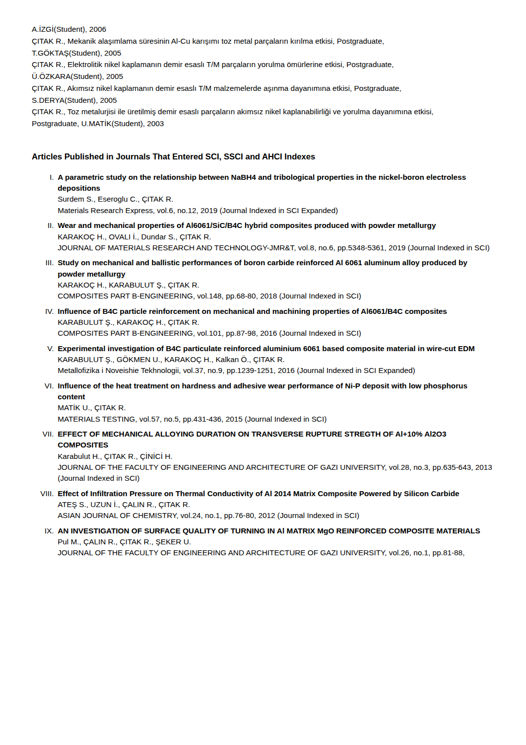A.İZGİ(Student), 2006
ÇITAK R., Mekanik alaşımlama süresinin Al-Cu karışımı toz metal parçaların kırılma etkisi, Postgraduate,
T.GÖKTAŞ(Student), 2005
ÇITAK R., Elektrolitik nikel kaplamanın demir esaslı T/M parçaların yorulma ömürlerine etkisi, Postgraduate,
Ü.ÖZKARA(Student), 2005
ÇITAK R., Akımsız nikel kaplamanın demir esaslı T/M malzemelerde aşınma dayanımına etkisi, Postgraduate,
S.DERYA(Student), 2005
ÇITAK R., Toz metalurjisi ile üretilmiş demir esaslı parçaların akımsız nikel kaplanabilirliği ve yorulma dayanımına etkisi,
Postgraduate, U.MATİK(Student), 2003
Articles Published in Journals That Entered SCI, SSCI and AHCI Indexes
A parametric study on the relationship between NaBH4 and tribological properties in the nickel-boron electroless depositions
Surdem S., Eseroglu C., ÇITAK R.
Materials Research Express, vol.6, no.12, 2019 (Journal Indexed in SCI Expanded)
Wear and mechanical properties of Al6061/SiC/B4C hybrid composites produced with powder metallurgy
KARAKOÇ H., OVALI İ., Dundar S., ÇITAK R.
JOURNAL OF MATERIALS RESEARCH AND TECHNOLOGY-JMR&T, vol.8, no.6, pp.5348-5361, 2019 (Journal Indexed in SCI)
Study on mechanical and ballistic performances of boron carbide reinforced Al 6061 aluminum alloy produced by powder metallurgy
KARAKOÇ H., KARABULUT Ş., ÇITAK R.
COMPOSITES PART B-ENGINEERING, vol.148, pp.68-80, 2018 (Journal Indexed in SCI)
Influence of B4C particle reinforcement on mechanical and machining properties of Al6061/B4C composites
KARABULUT Ş., KARAKOÇ H., ÇITAK R.
COMPOSITES PART B-ENGINEERING, vol.101, pp.87-98, 2016 (Journal Indexed in SCI)
Experimental investigation of B4C particulate reinforced aluminium 6061 based composite material in wire-cut EDM
KARABULUT Ş., GÖKMEN U., KARAKOÇ H., Kalkan Ö., ÇITAK R.
Metallofizika i Noveishie Tekhnologii, vol.37, no.9, pp.1239-1251, 2016 (Journal Indexed in SCI Expanded)
Influence of the heat treatment on hardness and adhesive wear performance of Ni-P deposit with low phosphorus content
MATİK U., ÇITAK R.
MATERIALS TESTING, vol.57, no.5, pp.431-436, 2015 (Journal Indexed in SCI)
EFFECT OF MECHANICAL ALLOYING DURATION ON TRANSVERSE RUPTURE STREGTH OF Al+10% Al2O3 COMPOSITES
Karabulut H., ÇITAK R., ÇİNİCİ H.
JOURNAL OF THE FACULTY OF ENGINEERING AND ARCHITECTURE OF GAZI UNIVERSITY, vol.28, no.3, pp.635-643, 2013 (Journal Indexed in SCI)
Effect of Infiltration Pressure on Thermal Conductivity of Al 2014 Matrix Composite Powered by Silicon Carbide
ATEŞ S., UZUN İ., ÇALIN R., ÇITAK R.
ASIAN JOURNAL OF CHEMISTRY, vol.24, no.1, pp.76-80, 2012 (Journal Indexed in SCI)
AN INVESTIGATION OF SURFACE QUALITY OF TURNING IN Al MATRIX MgO REINFORCED COMPOSITE MATERIALS
Pul M., ÇALIN R., ÇITAK R., ŞEKER U.
JOURNAL OF THE FACULTY OF ENGINEERING AND ARCHITECTURE OF GAZI UNIVERSITY, vol.26, no.1, pp.81-88,